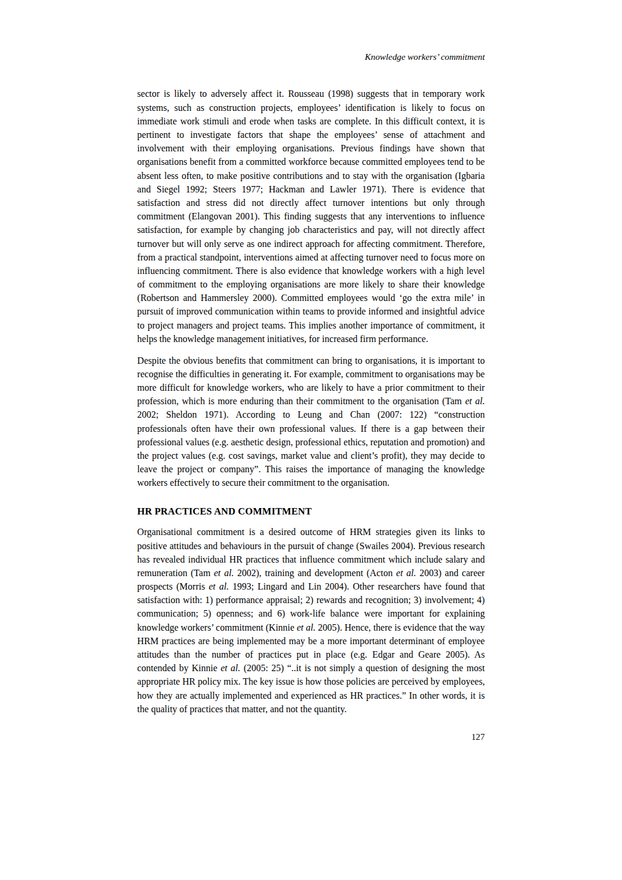Knowledge workers’ commitment
sector is likely to adversely affect it. Rousseau (1998) suggests that in temporary work systems, such as construction projects, employees’ identification is likely to focus on immediate work stimuli and erode when tasks are complete. In this difficult context, it is pertinent to investigate factors that shape the employees’ sense of attachment and involvement with their employing organisations. Previous findings have shown that organisations benefit from a committed workforce because committed employees tend to be absent less often, to make positive contributions and to stay with the organisation (Igbaria and Siegel 1992; Steers 1977; Hackman and Lawler 1971). There is evidence that satisfaction and stress did not directly affect turnover intentions but only through commitment (Elangovan 2001). This finding suggests that any interventions to influence satisfaction, for example by changing job characteristics and pay, will not directly affect turnover but will only serve as one indirect approach for affecting commitment. Therefore, from a practical standpoint, interventions aimed at affecting turnover need to focus more on influencing commitment. There is also evidence that knowledge workers with a high level of commitment to the employing organisations are more likely to share their knowledge (Robertson and Hammersley 2000). Committed employees would ‘go the extra mile’ in pursuit of improved communication within teams to provide informed and insightful advice to project managers and project teams. This implies another importance of commitment, it helps the knowledge management initiatives, for increased firm performance.
Despite the obvious benefits that commitment can bring to organisations, it is important to recognise the difficulties in generating it. For example, commitment to organisations may be more difficult for knowledge workers, who are likely to have a prior commitment to their profession, which is more enduring than their commitment to the organisation (Tam et al. 2002; Sheldon 1971). According to Leung and Chan (2007: 122) “construction professionals often have their own professional values. If there is a gap between their professional values (e.g. aesthetic design, professional ethics, reputation and promotion) and the project values (e.g. cost savings, market value and client’s profit), they may decide to leave the project or company”. This raises the importance of managing the knowledge workers effectively to secure their commitment to the organisation.
HR Practices and Commitment
Organisational commitment is a desired outcome of HRM strategies given its links to positive attitudes and behaviours in the pursuit of change (Swailes 2004). Previous research has revealed individual HR practices that influence commitment which include salary and remuneration (Tam et al. 2002), training and development (Acton et al. 2003) and career prospects (Morris et al. 1993; Lingard and Lin 2004). Other researchers have found that satisfaction with: 1) performance appraisal; 2) rewards and recognition; 3) involvement; 4) communication; 5) openness; and 6) work-life balance were important for explaining knowledge workers’ commitment (Kinnie et al. 2005). Hence, there is evidence that the way HRM practices are being implemented may be a more important determinant of employee attitudes than the number of practices put in place (e.g. Edgar and Geare 2005). As contended by Kinnie et al. (2005: 25) “..it is not simply a question of designing the most appropriate HR policy mix. The key issue is how those policies are perceived by employees, how they are actually implemented and experienced as HR practices.” In other words, it is the quality of practices that matter, and not the quantity.
127